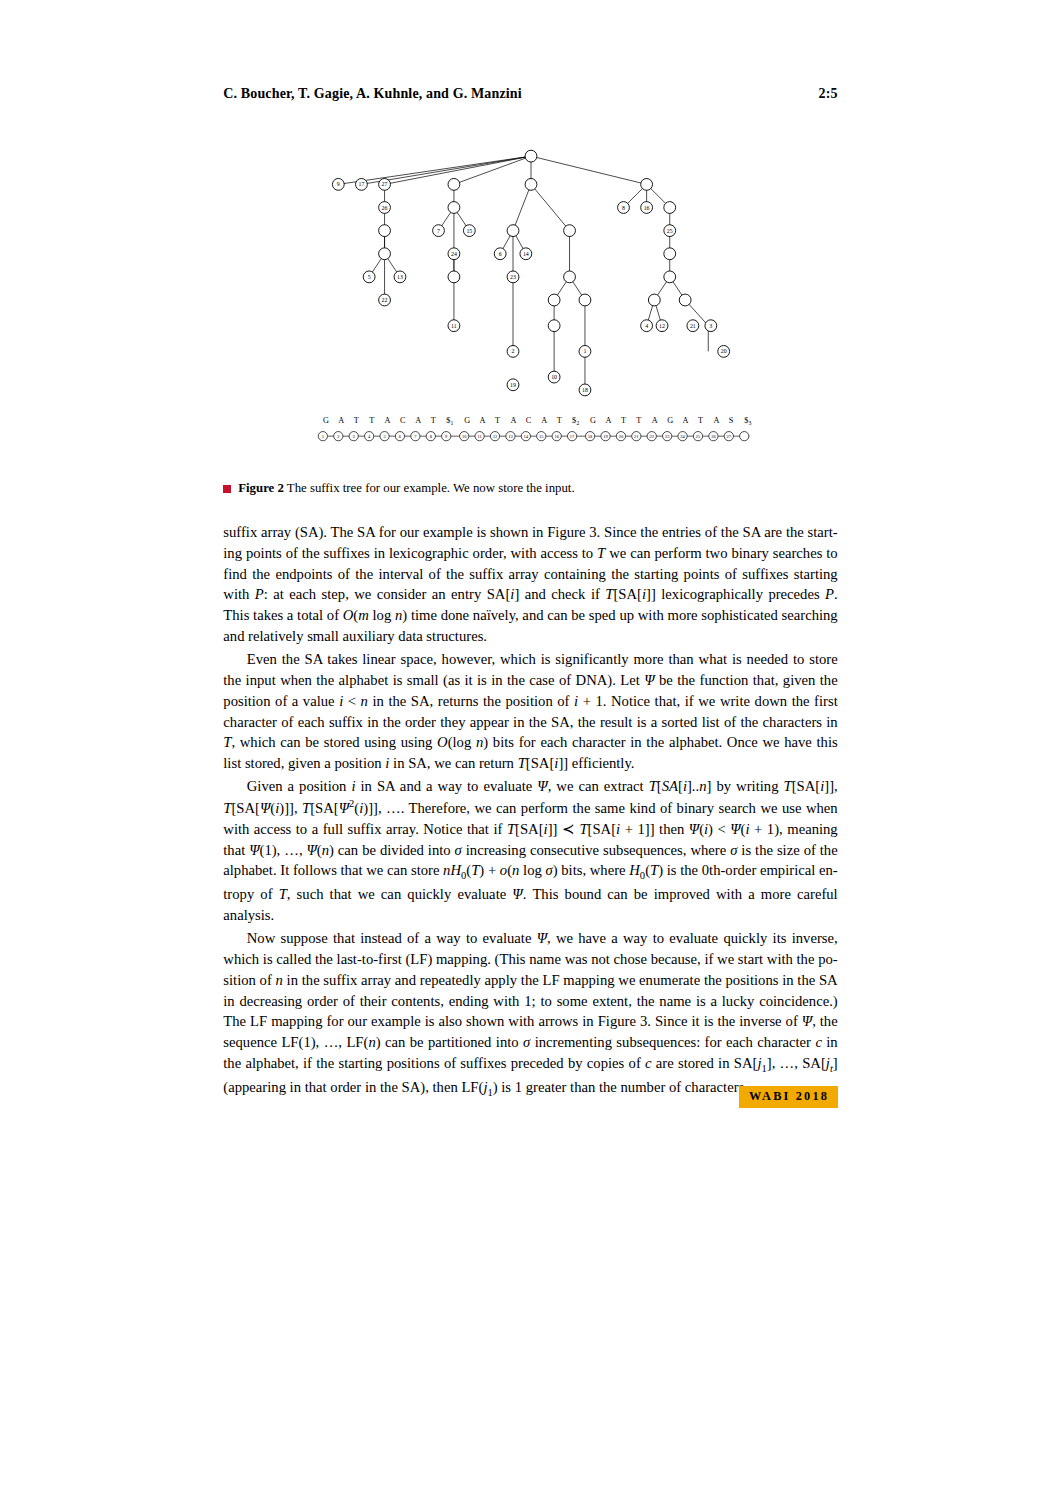C. Boucher, T. Gagie, A. Kuhnle, and G. Manzini 2:5
9 17 27 26 5 13 22 7 15 24 11 6 14 23 2 19 10 1 18 8 16 25 4 12 21 3 20 G A T T A C A T $1 G A T A C A T $2 G A T T A G A T A S $3 1 2 3 4 5 6 7 8 9 10 11 12 13 14 15 16 17 18 19 20 21 22 23 24 25 26 27
Figure 2 The suffix tree for our example. We now store the input.
suffix array (SA). The SA for our example is shown in Figure 3. Since the entries of the SA are the starting points of the suffixes in lexicographic order, with access to T we can perform two binary searches to find the endpoints of the interval of the suffix array containing the starting points of suffixes starting with P: at each step, we consider an entry SA[i] and check if T[SA[i]] lexicographically precedes P. This takes a total of O(m log n) time done naïvely, and can be sped up with more sophisticated searching and relatively small auxiliary data structures.
Even the SA takes linear space, however, which is significantly more than what is needed to store the input when the alphabet is small (as it is in the case of DNA). Let Ψ be the function that, given the position of a value i < n in the SA, returns the position of i + 1. Notice that, if we write down the first character of each suffix in the order they appear in the SA, the result is a sorted list of the characters in T, which can be stored using using O(log n) bits for each character in the alphabet. Once we have this list stored, given a position i in SA, we can return T[SA[i]] efficiently.
Given a position i in SA and a way to evaluate Ψ, we can extract T[SA[i]..n] by writing T[SA[i]], T[SA[Ψ(i)]], T[SA[Ψ2(i)]], …. Therefore, we can perform the same kind of binary search we use when with access to a full suffix array. Notice that if T[SA[i]] ≺ T[SA[i + 1]] then Ψ(i) < Ψ(i + 1), meaning that Ψ(1), …, Ψ(n) can be divided into σ increasing consecutive subsequences, where σ is the size of the alphabet. It follows that we can store nH0(T) + o(n log σ) bits, where H0(T) is the 0th-order empirical entropy of T, such that we can quickly evaluate Ψ. This bound can be improved with a more careful analysis.
Now suppose that instead of a way to evaluate Ψ, we have a way to evaluate quickly its inverse, which is called the last-to-first (LF) mapping. (This name was not chose because, if we start with the position of n in the suffix array and repeatedly apply the LF mapping we enumerate the positions in the SA in decreasing order of their contents, ending with 1; to some extent, the name is a lucky coincidence.) The LF mapping for our example is also shown with arrows in Figure 3. Since it is the inverse of Ψ, the sequence LF(1), …, LF(n) can be partitioned into σ incrementing subsequences: for each character c in the alphabet, if the starting positions of suffixes preceded by copies of c are stored in SA[j1], …, SA[jt] (appearing in that order in the SA), then LF(j1) is 1 greater than the number of characters
WABI 2018